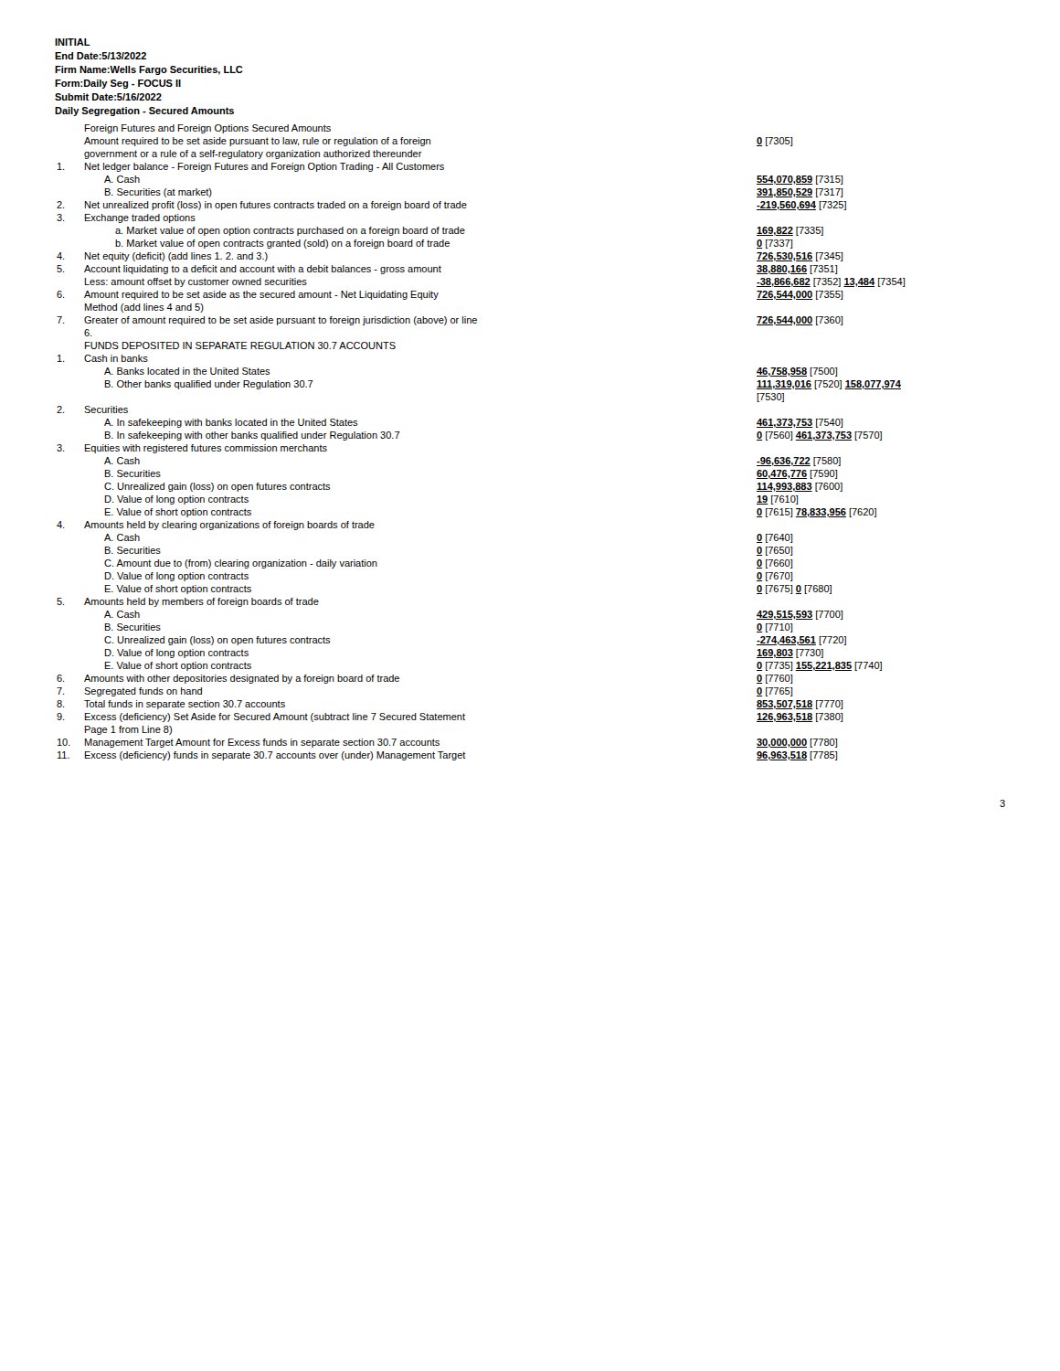INITIAL
End Date:5/13/2022
Firm Name:Wells Fargo Securities, LLC
Form:Daily Seg - FOCUS II
Submit Date:5/16/2022
Daily Segregation - Secured Amounts
| | Foreign Futures and Foreign Options Secured Amounts | |
| | Amount required to be set aside pursuant to law, rule or regulation of a foreign | 0 [7305] |
| | government or a rule of a self-regulatory organization authorized thereunder | |
| 1. | Net ledger balance - Foreign Futures and Foreign Option Trading - All Customers | |
| | A. Cash | 554,070,859 [7315] |
| | B. Securities (at market) | 391,850,529 [7317] |
| 2. | Net unrealized profit (loss) in open futures contracts traded on a foreign board of trade | -219,560,694 [7325] |
| 3. | Exchange traded options | |
| | a. Market value of open option contracts purchased on a foreign board of trade | 169,822 [7335] |
| | b. Market value of open contracts granted (sold) on a foreign board of trade | 0 [7337] |
| 4. | Net equity (deficit) (add lines 1. 2. and 3.) | 726,530,516 [7345] |
| 5. | Account liquidating to a deficit and account with a debit balances - gross amount | 38,880,166 [7351] |
| | Less: amount offset by customer owned securities | -38,866,682 [7352] 13,484 [7354] |
| 6. | Amount required to be set aside as the secured amount - Net Liquidating Equity | 726,544,000 [7355] |
| | Method (add lines 4 and 5) | |
| 7. | Greater of amount required to be set aside pursuant to foreign jurisdiction (above) or line | 726,544,000 [7360] |
| | 6. | |
| | FUNDS DEPOSITED IN SEPARATE REGULATION 30.7 ACCOUNTS | |
| 1. | Cash in banks | |
| | A. Banks located in the United States | 46,758,958 [7500] |
| | B. Other banks qualified under Regulation 30.7 | 111,319,016 [7520] 158,077,974 |
| | | [7530] |
| 2. | Securities | |
| | A. In safekeeping with banks located in the United States | 461,373,753 [7540] |
| | B. In safekeeping with other banks qualified under Regulation 30.7 | 0 [7560] 461,373,753 [7570] |
| 3. | Equities with registered futures commission merchants | |
| | A. Cash | -96,636,722 [7580] |
| | B. Securities | 60,476,776 [7590] |
| | C. Unrealized gain (loss) on open futures contracts | 114,993,883 [7600] |
| | D. Value of long option contracts | 19 [7610] |
| | E. Value of short option contracts | 0 [7615] 78,833,956 [7620] |
| 4. | Amounts held by clearing organizations of foreign boards of trade | |
| | A. Cash | 0 [7640] |
| | B. Securities | 0 [7650] |
| | C. Amount due to (from) clearing organization - daily variation | 0 [7660] |
| | D. Value of long option contracts | 0 [7670] |
| | E. Value of short option contracts | 0 [7675] 0 [7680] |
| 5. | Amounts held by members of foreign boards of trade | |
| | A. Cash | 429,515,593 [7700] |
| | B. Securities | 0 [7710] |
| | C. Unrealized gain (loss) on open futures contracts | -274,463,561 [7720] |
| | D. Value of long option contracts | 169,803 [7730] |
| | E. Value of short option contracts | 0 [7735] 155,221,835 [7740] |
| 6. | Amounts with other depositories designated by a foreign board of trade | 0 [7760] |
| 7. | Segregated funds on hand | 0 [7765] |
| 8. | Total funds in separate section 30.7 accounts | 853,507,518 [7770] |
| 9. | Excess (deficiency) Set Aside for Secured Amount (subtract line 7 Secured Statement | 126,963,518 [7380] |
| | Page 1 from Line 8) | |
| 10. | Management Target Amount for Excess funds in separate section 30.7 accounts | 30,000,000 [7780] |
| 11. | Excess (deficiency) funds in separate 30.7 accounts over (under) Management Target | 96,963,518 [7785] |
3